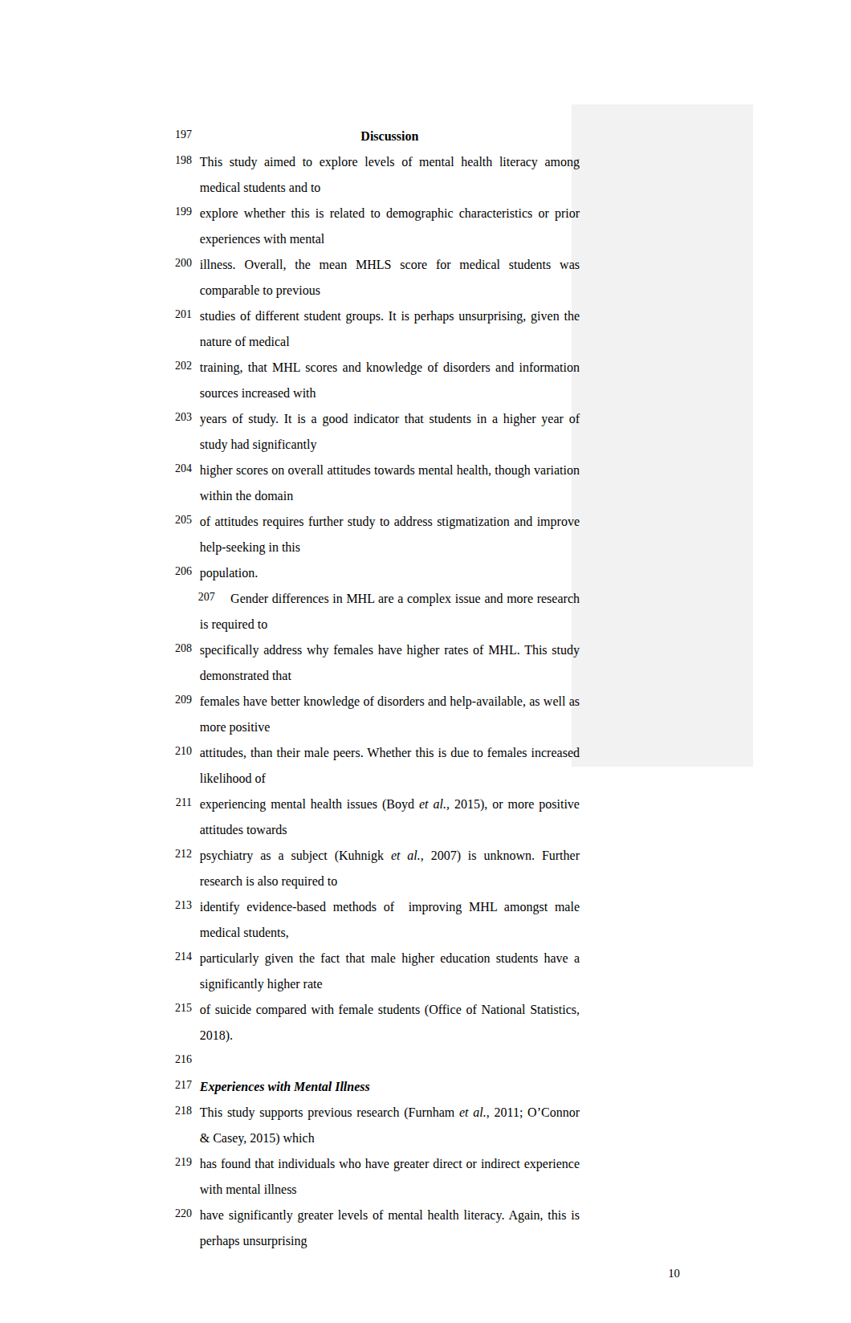197 Discussion
198 This study aimed to explore levels of mental health literacy among medical students and to
199explore whether this is related to demographic characteristics or prior experiences with mental
200illness. Overall, the mean MHLS score for medical students was comparable to previous
201studies of different student groups. It is perhaps unsurprising, given the nature of medical
202training, that MHL scores and knowledge of disorders and information sources increased with
203years of study. It is a good indicator that students in a higher year of study had significantly
204higher scores on overall attitudes towards mental health, though variation within the domain
205of attitudes requires further study to address stigmatization and improve help-seeking in this
206population.
207 Gender differences in MHL are a complex issue and more research is required to
208specifically address why females have higher rates of MHL. This study demonstrated that
209females have better knowledge of disorders and help-available, as well as more positive
210attitudes, than their male peers. Whether this is due to females increased likelihood of
211experiencing mental health issues (Boyd et al., 2015), or more positive attitudes towards
212psychiatry as a subject (Kuhnigk et al., 2007) is unknown. Further research is also required to
213identify evidence-based methods of improving MHL amongst male medical students,
214particularly given the fact that male higher education students have a significantly higher rate
215of suicide compared with female students (Office of National Statistics, 2018).
216
217 Experiences with Mental Illness
218 This study supports previous research (Furnham et al., 2011; O’Connor & Casey, 2015) which
219has found that individuals who have greater direct or indirect experience with mental illness
220have significantly greater levels of mental health literacy. Again, this is perhaps unsurprising
10